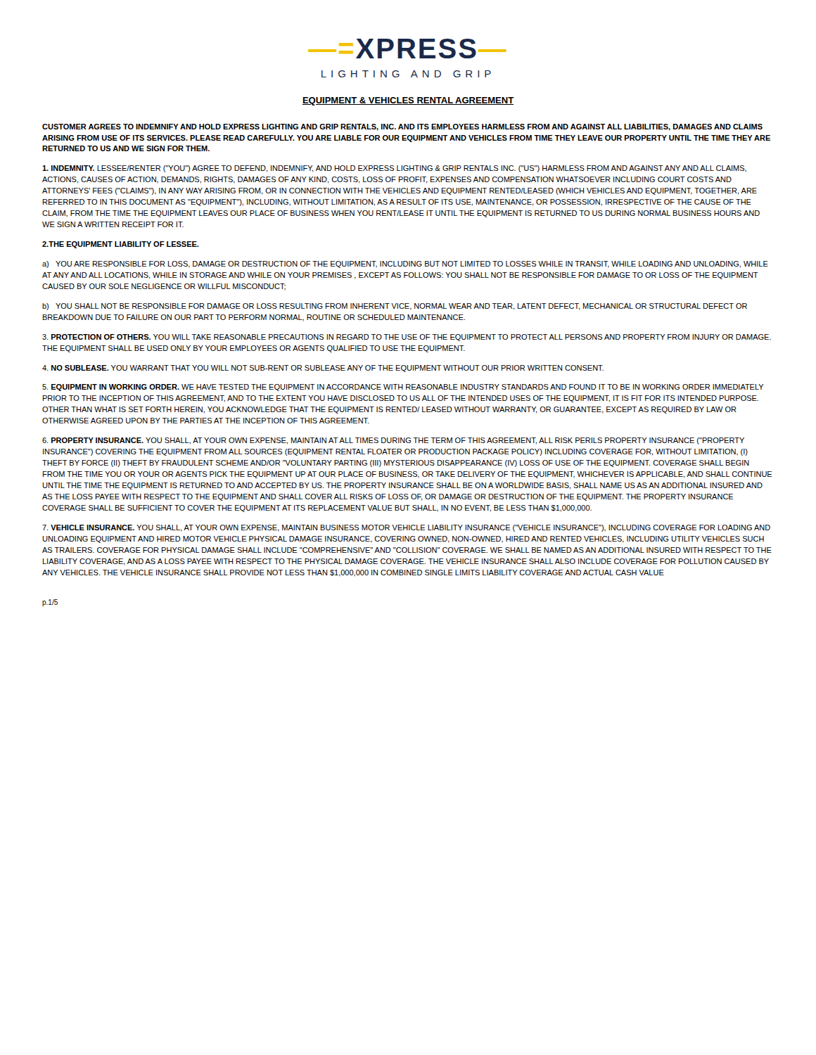—=XPRESS—
LIGHTING AND GRIP
EQUIPMENT & VEHICLES RENTAL AGREEMENT
CUSTOMER AGREES TO INDEMNIFY AND HOLD EXPRESS LIGHTING AND GRIP RENTALS, INC. AND ITS EMPLOYEES HARMLESS FROM AND AGAINST ALL LIABILITIES, DAMAGES AND CLAIMS ARISING FROM USE OF ITS SERVICES. PLEASE READ CAREFULLY. YOU ARE LIABLE FOR OUR EQUIPMENT AND VEHICLES FROM TIME THEY LEAVE OUR PROPERTY UNTIL THE TIME THEY ARE RETURNED TO US AND WE SIGN FOR THEM.
1. INDEMNITY. LESSEE/RENTER ("YOU") AGREE TO DEFEND, INDEMNIFY, AND HOLD EXPRESS LIGHTING & GRIP RENTALS INC. ("US") HARMLESS FROM AND AGAINST ANY AND ALL CLAIMS, ACTIONS, CAUSES OF ACTION, DEMANDS, RIGHTS, DAMAGES OF ANY KIND, COSTS, LOSS OF PROFIT, EXPENSES AND COMPENSATION WHATSOEVER INCLUDING COURT COSTS AND ATTORNEYS' FEES ("CLAIMS"), IN ANY WAY ARISING FROM, OR IN CONNECTION WITH THE VEHICLES AND EQUIPMENT RENTED/LEASED (WHICH VEHICLES AND EQUIPMENT, TOGETHER, ARE REFERRED TO IN THIS DOCUMENT AS "EQUIPMENT"), INCLUDING, WITHOUT LIMITATION, AS A RESULT OF ITS USE, MAINTENANCE, OR POSSESSION, IRRESPECTIVE OF THE CAUSE OF THE CLAIM, FROM THE TIME THE EQUIPMENT LEAVES OUR PLACE OF BUSINESS WHEN YOU RENT/LEASE IT UNTIL THE EQUIPMENT IS RETURNED TO US DURING NORMAL BUSINESS HOURS AND WE SIGN A WRITTEN RECEIPT FOR IT.
2.THE EQUIPMENT LIABILITY OF LESSEE.
a) YOU ARE RESPONSIBLE FOR LOSS, DAMAGE OR DESTRUCTION OF THE EQUIPMENT, INCLUDING BUT NOT LIMITED TO LOSSES WHILE IN TRANSIT, WHILE LOADING AND UNLOADING, WHILE AT ANY AND ALL LOCATIONS, WHILE IN STORAGE AND WHILE ON YOUR PREMISES , EXCEPT AS FOLLOWS: YOU SHALL NOT BE RESPONSIBLE FOR DAMAGE TO OR LOSS OF THE EQUIPMENT CAUSED BY OUR SOLE NEGLIGENCE OR WILLFUL MISCONDUCT;
b) YOU SHALL NOT BE RESPONSIBLE FOR DAMAGE OR LOSS RESULTING FROM INHERENT VICE, NORMAL WEAR AND TEAR, LATENT DEFECT, MECHANICAL OR STRUCTURAL DEFECT OR BREAKDOWN DUE TO FAILURE ON OUR PART TO PERFORM NORMAL, ROUTINE OR SCHEDULED MAINTENANCE.
3. PROTECTION OF OTHERS. YOU WILL TAKE REASONABLE PRECAUTIONS IN REGARD TO THE USE OF THE EQUIPMENT TO PROTECT ALL PERSONS AND PROPERTY FROM INJURY OR DAMAGE. THE EQUIPMENT SHALL BE USED ONLY BY YOUR EMPLOYEES OR AGENTS QUALIFIED TO USE THE EQUIPMENT.
4. NO SUBLEASE. YOU WARRANT THAT YOU WILL NOT SUB-RENT OR SUBLEASE ANY OF THE EQUIPMENT WITHOUT OUR PRIOR WRITTEN CONSENT.
5. EQUIPMENT IN WORKING ORDER. WE HAVE TESTED THE EQUIPMENT IN ACCORDANCE WITH REASONABLE INDUSTRY STANDARDS AND FOUND IT TO BE IN WORKING ORDER IMMEDIATELY PRIOR TO THE INCEPTION OF THIS AGREEMENT, AND TO THE EXTENT YOU HAVE DISCLOSED TO US ALL OF THE INTENDED USES OF THE EQUIPMENT, IT IS FIT FOR ITS INTENDED PURPOSE. OTHER THAN WHAT IS SET FORTH HEREIN, YOU ACKNOWLEDGE THAT THE EQUIPMENT IS RENTED/ LEASED WITHOUT WARRANTY, OR GUARANTEE, EXCEPT AS REQUIRED BY LAW OR OTHERWISE AGREED UPON BY THE PARTIES AT THE INCEPTION OF THIS AGREEMENT.
6. PROPERTY INSURANCE. YOU SHALL, AT YOUR OWN EXPENSE, MAINTAIN AT ALL TIMES DURING THE TERM OF THIS AGREEMENT, ALL RISK PERILS PROPERTY INSURANCE ("PROPERTY INSURANCE") COVERING THE EQUIPMENT FROM ALL SOURCES (EQUIPMENT RENTAL FLOATER OR PRODUCTION PACKAGE POLICY) INCLUDING COVERAGE FOR, WITHOUT LIMITATION, (I) THEFT BY FORCE (II) THEFT BY FRAUDULENT SCHEME AND/OR "VOLUNTARY PARTING (III) MYSTERIOUS DISAPPEARANCE (IV) LOSS OF USE OF THE EQUIPMENT. COVERAGE SHALL BEGIN FROM THE TIME YOU OR YOUR OR AGENTS PICK THE EQUIPMENT UP AT OUR PLACE OF BUSINESS, OR TAKE DELIVERY OF THE EQUIPMENT, WHICHEVER IS APPLICABLE, AND SHALL CONTINUE UNTIL THE TIME THE EQUIPMENT IS RETURNED TO AND ACCEPTED BY US. THE PROPERTY INSURANCE SHALL BE ON A WORLDWIDE BASIS, SHALL NAME US AS AN ADDITIONAL INSURED AND AS THE LOSS PAYEE WITH RESPECT TO THE EQUIPMENT AND SHALL COVER ALL RISKS OF LOSS OF, OR DAMAGE OR DESTRUCTION OF THE EQUIPMENT. THE PROPERTY INSURANCE COVERAGE SHALL BE SUFFICIENT TO COVER THE EQUIPMENT AT ITS REPLACEMENT VALUE BUT SHALL, IN NO EVENT, BE LESS THAN $1,000,000.
7. VEHICLE INSURANCE. YOU SHALL, AT YOUR OWN EXPENSE, MAINTAIN BUSINESS MOTOR VEHICLE LIABILITY INSURANCE ("VEHICLE INSURANCE"), INCLUDING COVERAGE FOR LOADING AND UNLOADING EQUIPMENT AND HIRED MOTOR VEHICLE PHYSICAL DAMAGE INSURANCE, COVERING OWNED, NON-OWNED, HIRED AND RENTED VEHICLES, INCLUDING UTILITY VEHICLES SUCH AS TRAILERS. COVERAGE FOR PHYSICAL DAMAGE SHALL INCLUDE "COMPREHENSIVE" AND "COLLISION" COVERAGE. WE SHALL BE NAMED AS AN ADDITIONAL INSURED WITH RESPECT TO THE LIABILITY COVERAGE, AND AS A LOSS PAYEE WITH RESPECT TO THE PHYSICAL DAMAGE COVERAGE. THE VEHICLE INSURANCE SHALL ALSO INCLUDE COVERAGE FOR POLLUTION CAUSED BY ANY VEHICLES. THE VEHICLE INSURANCE SHALL PROVIDE NOT LESS THAN $1,000,000 IN COMBINED SINGLE LIMITS LIABILITY COVERAGE AND ACTUAL CASH VALUE
p.1/5